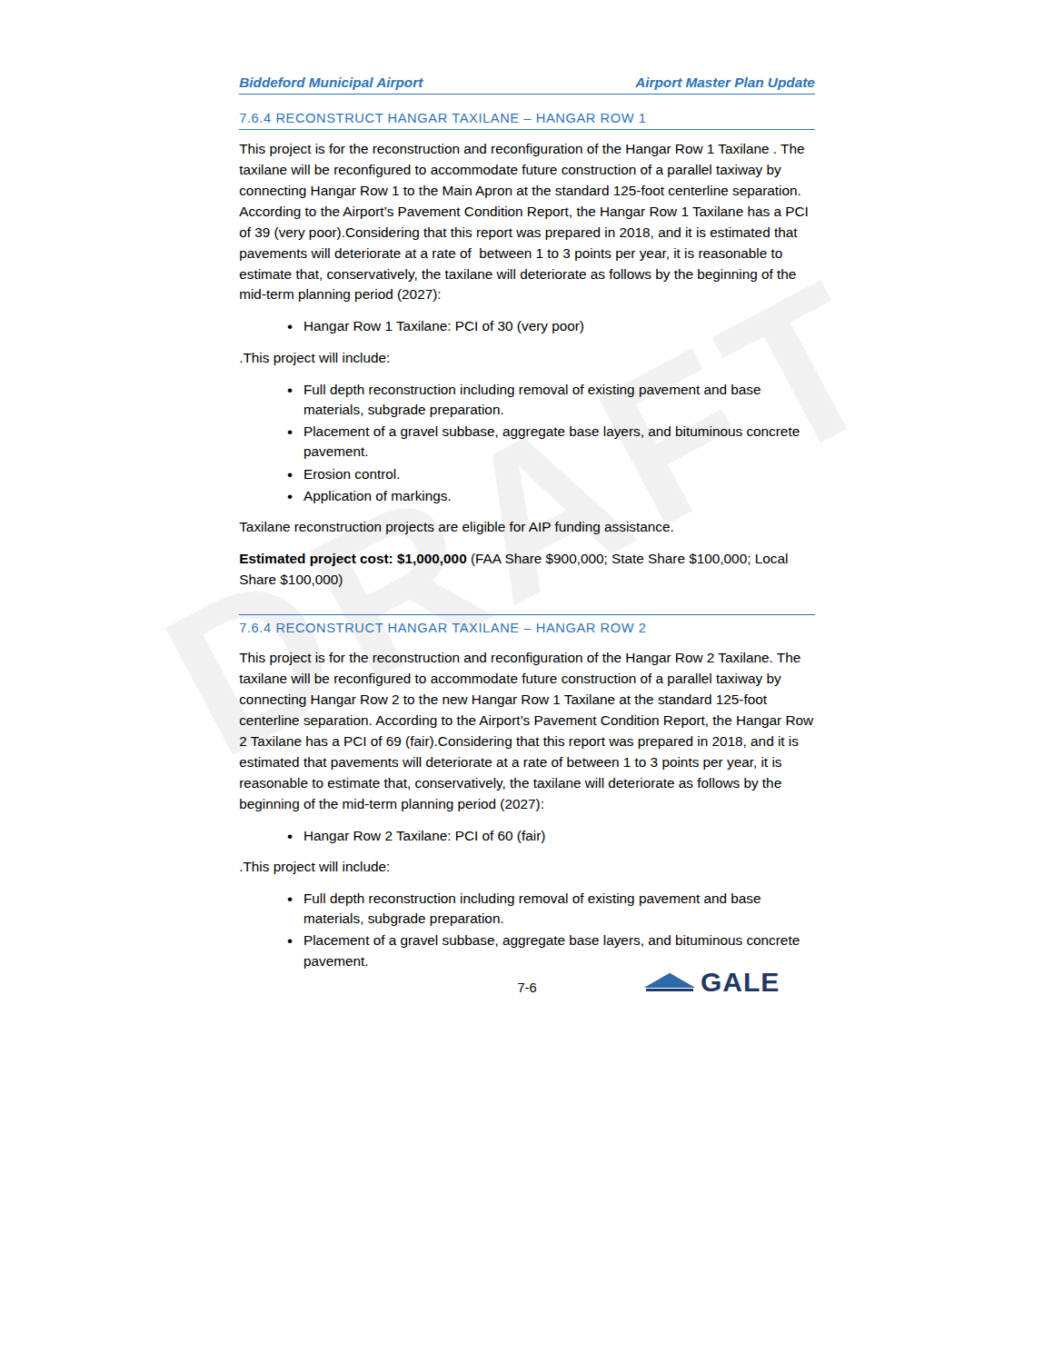DRAFT
Biddeford Municipal Airport Airport Master Plan Update
7.6.4 Reconstruct Hangar Taxilane – Hangar Row 1
This project is for the reconstruction and reconfiguration of the Hangar Row 1 Taxilane . The taxilane will be reconfigured to accommodate future construction of a parallel taxiway by connecting Hangar Row 1 to the Main Apron at the standard 125-foot centerline separation. According to the Airport’s Pavement Condition Report, the Hangar Row 1 Taxilane has a PCI of 39 (very poor).Considering that this report was prepared in 2018, and it is estimated that pavements will deteriorate at a rate of between 1 to 3 points per year, it is reasonable to estimate that, conservatively, the taxilane will deteriorate as follows by the beginning of the mid-term planning period (2027):
Hangar Row 1 Taxilane: PCI of 30 (very poor)
.This project will include:
Full depth reconstruction including removal of existing pavement and base materials, subgrade preparation.
Placement of a gravel subbase, aggregate base layers, and bituminous concrete pavement.
Erosion control.
Application of markings.
Taxilane reconstruction projects are eligible for AIP funding assistance.
Estimated project cost: $1,000,000 (FAA Share $900,000; State Share $100,000; Local Share $100,000)
7.6.4 Reconstruct Hangar Taxilane – Hangar Row 2
This project is for the reconstruction and reconfiguration of the Hangar Row 2 Taxilane. The taxilane will be reconfigured to accommodate future construction of a parallel taxiway by connecting Hangar Row 2 to the new Hangar Row 1 Taxilane at the standard 125-foot centerline separation. According to the Airport’s Pavement Condition Report, the Hangar Row 2 Taxilane has a PCI of 69 (fair).Considering that this report was prepared in 2018, and it is estimated that pavements will deteriorate at a rate of between 1 to 3 points per year, it is reasonable to estimate that, conservatively, the taxilane will deteriorate as follows by the beginning of the mid-term planning period (2027):
Hangar Row 2 Taxilane: PCI of 60 (fair)
.This project will include:
Full depth reconstruction including removal of existing pavement and base materials, subgrade preparation.
Placement of a gravel subbase, aggregate base layers, and bituminous concrete pavement.
7-6
GALE